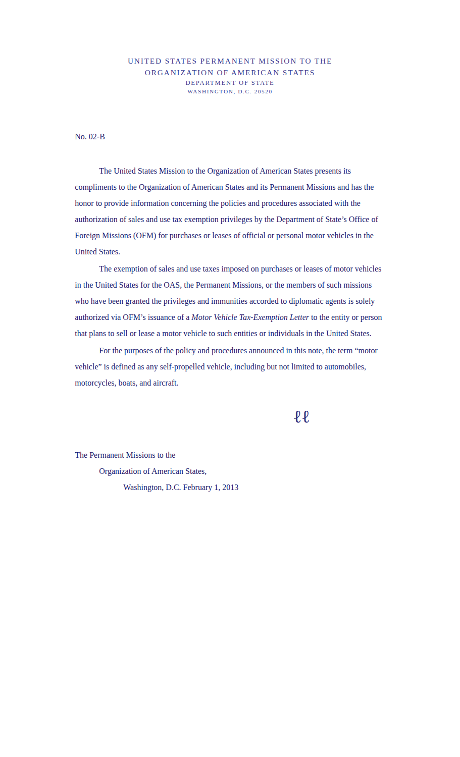UNITED STATES PERMANENT MISSION TO THE
ORGANIZATION OF AMERICAN STATES
DEPARTMENT OF STATE
WASHINGTON, D.C. 20520
No. 02-B
The United States Mission to the Organization of American States presents its compliments to the Organization of American States and its Permanent Missions and has the honor to provide information concerning the policies and procedures associated with the authorization of sales and use tax exemption privileges by the Department of State’s Office of Foreign Missions (OFM) for purchases or leases of official or personal motor vehicles in the United States.
The exemption of sales and use taxes imposed on purchases or leases of motor vehicles in the United States for the OAS, the Permanent Missions, or the members of such missions who have been granted the privileges and immunities accorded to diplomatic agents is solely authorized via OFM’s issuance of a Motor Vehicle Tax-Exemption Letter to the entity or person that plans to sell or lease a motor vehicle to such entities or individuals in the United States.
For the purposes of the policy and procedures announced in this note, the term “motor vehicle” is defined as any self-propelled vehicle, including but not limited to automobiles, motorcycles, boats, and aircraft.
ℓℓ
The Permanent Missions to the
Organization of American States,
Washington, D.C. February 1, 2013